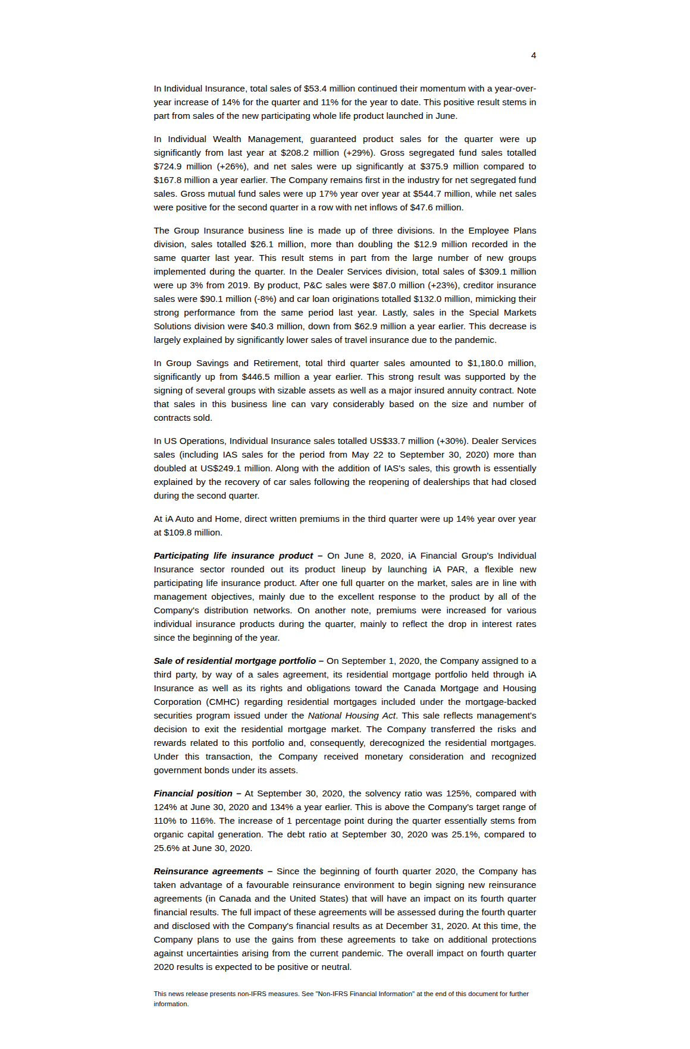4
In Individual Insurance, total sales of $53.4 million continued their momentum with a year-over-year increase of 14% for the quarter and 11% for the year to date. This positive result stems in part from sales of the new participating whole life product launched in June.
In Individual Wealth Management, guaranteed product sales for the quarter were up significantly from last year at $208.2 million (+29%). Gross segregated fund sales totalled $724.9 million (+26%), and net sales were up significantly at $375.9 million compared to $167.8 million a year earlier. The Company remains first in the industry for net segregated fund sales. Gross mutual fund sales were up 17% year over year at $544.7 million, while net sales were positive for the second quarter in a row with net inflows of $47.6 million.
The Group Insurance business line is made up of three divisions. In the Employee Plans division, sales totalled $26.1 million, more than doubling the $12.9 million recorded in the same quarter last year. This result stems in part from the large number of new groups implemented during the quarter. In the Dealer Services division, total sales of $309.1 million were up 3% from 2019. By product, P&C sales were $87.0 million (+23%), creditor insurance sales were $90.1 million (-8%) and car loan originations totalled $132.0 million, mimicking their strong performance from the same period last year. Lastly, sales in the Special Markets Solutions division were $40.3 million, down from $62.9 million a year earlier. This decrease is largely explained by significantly lower sales of travel insurance due to the pandemic.
In Group Savings and Retirement, total third quarter sales amounted to $1,180.0 million, significantly up from $446.5 million a year earlier. This strong result was supported by the signing of several groups with sizable assets as well as a major insured annuity contract. Note that sales in this business line can vary considerably based on the size and number of contracts sold.
In US Operations, Individual Insurance sales totalled US$33.7 million (+30%). Dealer Services sales (including IAS sales for the period from May 22 to September 30, 2020) more than doubled at US$249.1 million. Along with the addition of IAS's sales, this growth is essentially explained by the recovery of car sales following the reopening of dealerships that had closed during the second quarter.
At iA Auto and Home, direct written premiums in the third quarter were up 14% year over year at $109.8 million.
Participating life insurance product – On June 8, 2020, iA Financial Group's Individual Insurance sector rounded out its product lineup by launching iA PAR, a flexible new participating life insurance product. After one full quarter on the market, sales are in line with management objectives, mainly due to the excellent response to the product by all of the Company's distribution networks. On another note, premiums were increased for various individual insurance products during the quarter, mainly to reflect the drop in interest rates since the beginning of the year.
Sale of residential mortgage portfolio – On September 1, 2020, the Company assigned to a third party, by way of a sales agreement, its residential mortgage portfolio held through iA Insurance as well as its rights and obligations toward the Canada Mortgage and Housing Corporation (CMHC) regarding residential mortgages included under the mortgage-backed securities program issued under the National Housing Act. This sale reflects management's decision to exit the residential mortgage market. The Company transferred the risks and rewards related to this portfolio and, consequently, derecognized the residential mortgages. Under this transaction, the Company received monetary consideration and recognized government bonds under its assets.
Financial position – At September 30, 2020, the solvency ratio was 125%, compared with 124% at June 30, 2020 and 134% a year earlier. This is above the Company's target range of 110% to 116%. The increase of 1 percentage point during the quarter essentially stems from organic capital generation. The debt ratio at September 30, 2020 was 25.1%, compared to 25.6% at June 30, 2020.
Reinsurance agreements – Since the beginning of fourth quarter 2020, the Company has taken advantage of a favourable reinsurance environment to begin signing new reinsurance agreements (in Canada and the United States) that will have an impact on its fourth quarter financial results. The full impact of these agreements will be assessed during the fourth quarter and disclosed with the Company's financial results as at December 31, 2020. At this time, the Company plans to use the gains from these agreements to take on additional protections against uncertainties arising from the current pandemic. The overall impact on fourth quarter 2020 results is expected to be positive or neutral.
This news release presents non-IFRS measures. See "Non-IFRS Financial Information" at the end of this document for further information.